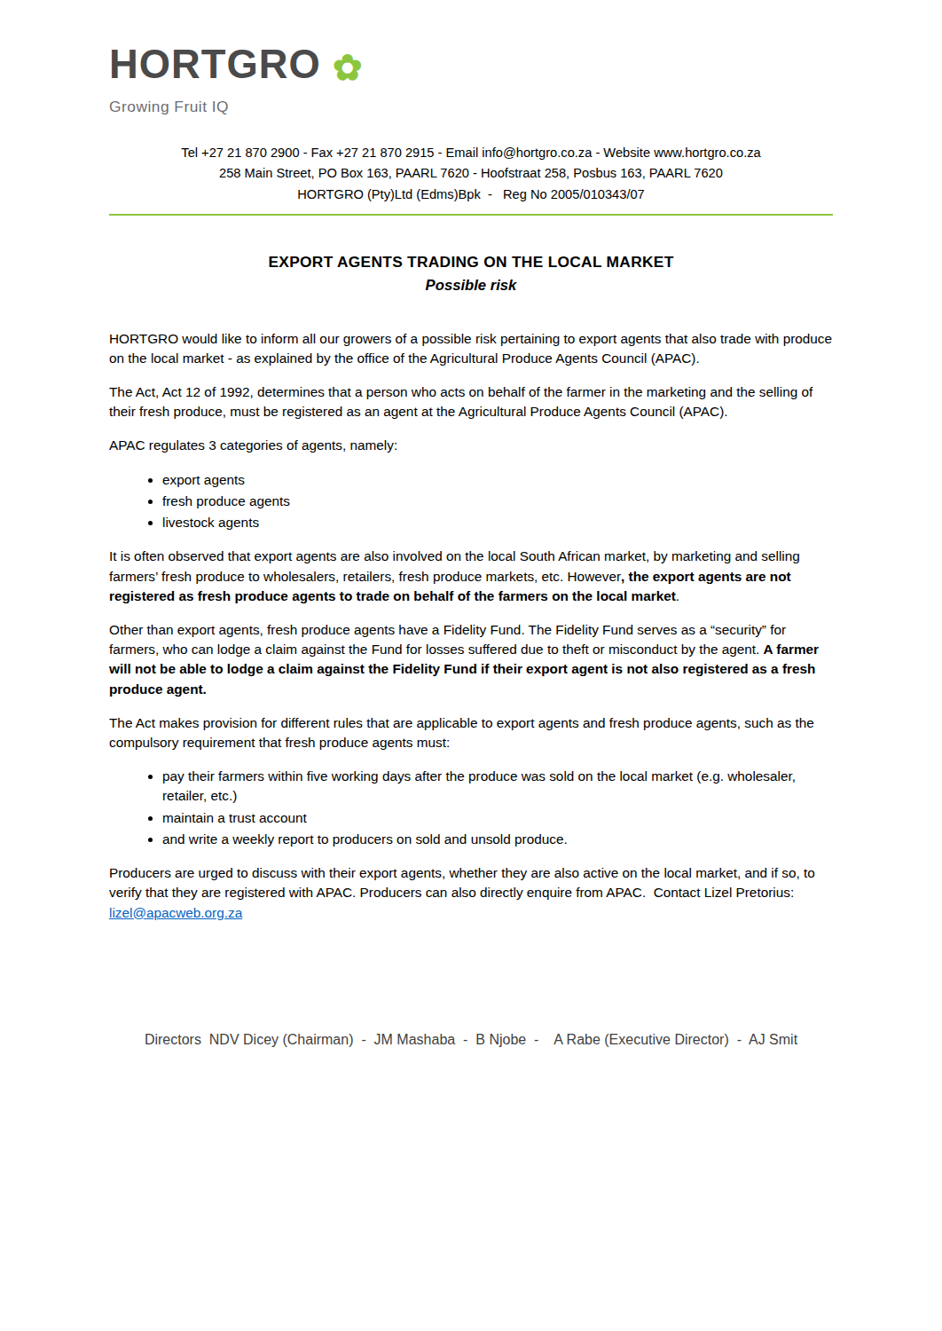HORTGRO ✿
Growing Fruit IQ
Tel +27 21 870 2900 - Fax +27 21 870 2915 - Email info@hortgro.co.za - Website www.hortgro.co.za
258 Main Street, PO Box 163, PAARL 7620 - Hoofstraat 258, Posbus 163, PAARL 7620
HORTGRO (Pty)Ltd (Edms)Bpk - Reg No 2005/010343/07
EXPORT AGENTS TRADING ON THE LOCAL MARKET
Possible risk
HORTGRO would like to inform all our growers of a possible risk pertaining to export agents that also trade with produce on the local market - as explained by the office of the Agricultural Produce Agents Council (APAC).
The Act, Act 12 of 1992, determines that a person who acts on behalf of the farmer in the marketing and the selling of their fresh produce, must be registered as an agent at the Agricultural Produce Agents Council (APAC).
APAC regulates 3 categories of agents, namely:
export agents
fresh produce agents
livestock agents
It is often observed that export agents are also involved on the local South African market, by marketing and selling farmers’ fresh produce to wholesalers, retailers, fresh produce markets, etc. However, the export agents are not registered as fresh produce agents to trade on behalf of the farmers on the local market.
Other than export agents, fresh produce agents have a Fidelity Fund. The Fidelity Fund serves as a “security” for farmers, who can lodge a claim against the Fund for losses suffered due to theft or misconduct by the agent. A farmer will not be able to lodge a claim against the Fidelity Fund if their export agent is not also registered as a fresh produce agent.
The Act makes provision for different rules that are applicable to export agents and fresh produce agents, such as the compulsory requirement that fresh produce agents must:
pay their farmers within five working days after the produce was sold on the local market (e.g. wholesaler, retailer, etc.)
maintain a trust account
and write a weekly report to producers on sold and unsold produce.
Producers are urged to discuss with their export agents, whether they are also active on the local market, and if so, to verify that they are registered with APAC. Producers can also directly enquire from APAC. Contact Lizel Pretorius: lizel@apacweb.org.za
Directors NDV Dicey (Chairman) - JM Mashaba - B Njobe - A Rabe (Executive Director) - AJ Smit